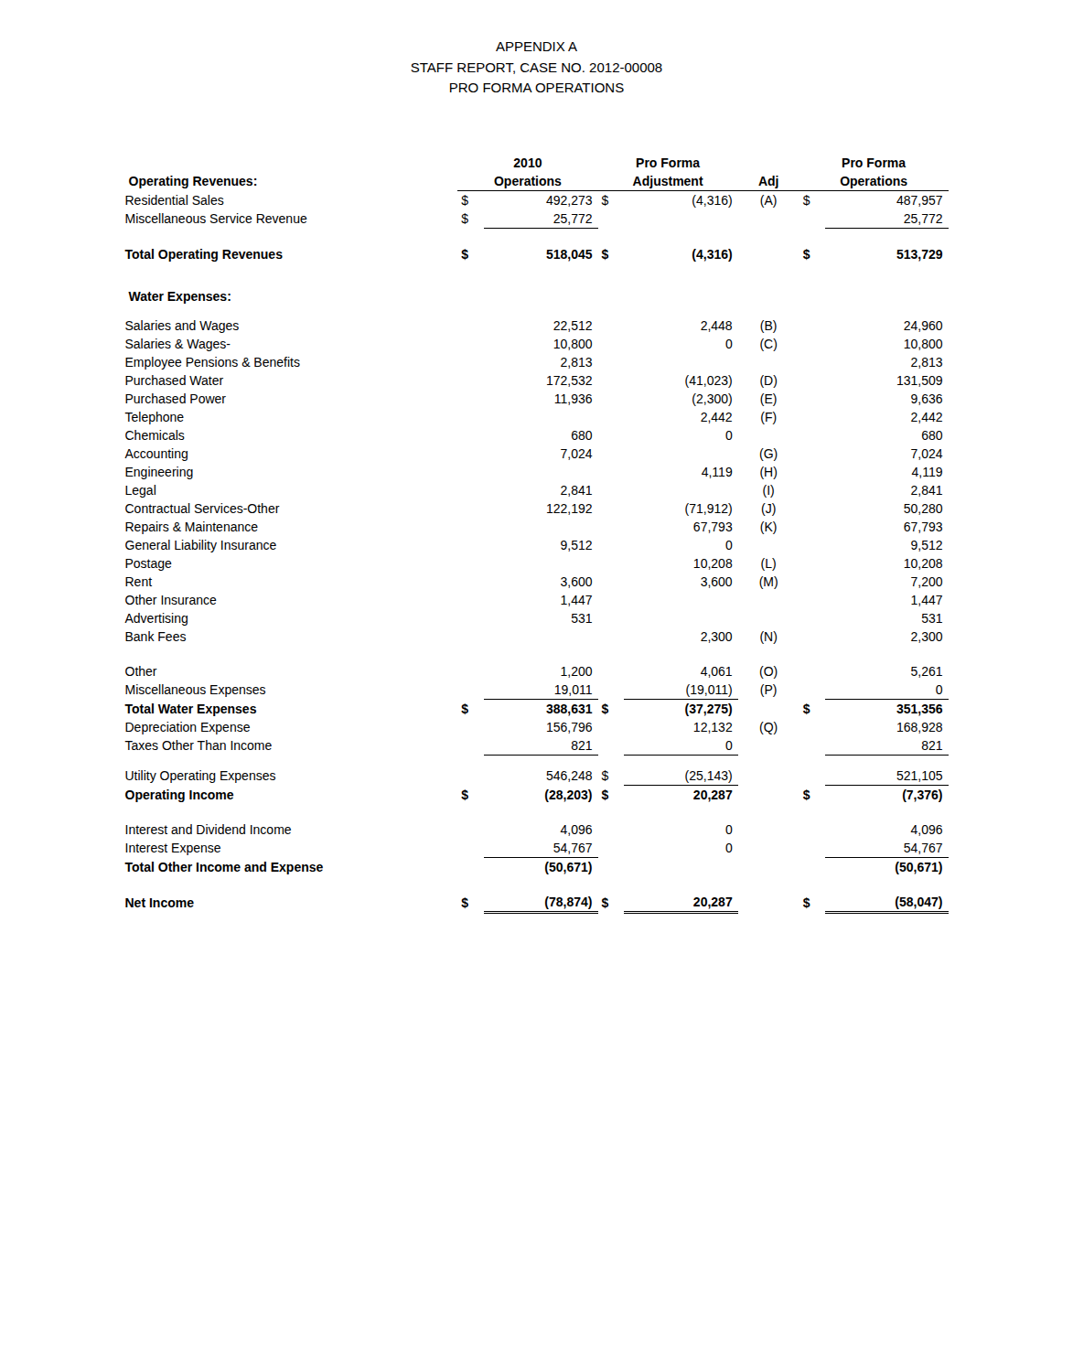APPENDIX A
STAFF REPORT, CASE NO. 2012-00008
PRO FORMA OPERATIONS
| | 2010 | Pro Forma | | Pro Forma |
| --- | --- | --- | --- | --- |
| Operating Revenues: | Operations | Adjustment | Adj | Operations |
| Residential Sales | $ | 492,273 | $ | (4,316) | (A) | $ | 487,957 |
| Miscellaneous Service Revenue | $ | 25,772 | | | | | 25,772 |
| Total Operating Revenues | $ | 518,045 | $ | (4,316) | | $ | 513,729 |
| Water Expenses: |
| Salaries and Wages | | 22,512 | | 2,448 | (B) | | 24,960 |
| Salaries & Wages- | | 10,800 | | 0 | (C) | | 10,800 |
| Employee Pensions & Benefits | | 2,813 | | | | | 2,813 |
| Purchased Water | | 172,532 | | (41,023) | (D) | | 131,509 |
| Purchased Power | | 11,936 | | (2,300) | (E) | | 9,636 |
| Telephone | | | | 2,442 | (F) | | 2,442 |
| Chemicals | | 680 | | 0 | | | 680 |
| Accounting | | 7,024 | | | (G) | | 7,024 |
| Engineering | | | | 4,119 | (H) | | 4,119 |
| Legal | | 2,841 | | | (I) | | 2,841 |
| Contractual Services-Other | | 122,192 | | (71,912) | (J) | | 50,280 |
| Repairs & Maintenance | | | | 67,793 | (K) | | 67,793 |
| General Liability Insurance | | 9,512 | | 0 | | | 9,512 |
| Postage | | | | 10,208 | (L) | | 10,208 |
| Rent | | 3,600 | | 3,600 | (M) | | 7,200 |
| Other Insurance | | 1,447 | | | | | 1,447 |
| Advertising | | 531 | | | | | 531 |
| Bank Fees | | | | 2,300 | (N) | | 2,300 |
| Other | | 1,200 | | 4,061 | (O) | | 5,261 |
| Miscellaneous Expenses | | 19,011 | | (19,011) | (P) | | 0 |
| Total Water Expenses | $ | 388,631 | $ | (37,275) | | $ | 351,356 |
| Depreciation Expense | | 156,796 | | 12,132 | (Q) | | 168,928 |
| Taxes Other Than Income | | 821 | | 0 | | | 821 |
| Utility Operating Expenses | | 546,248 | $ | (25,143) | | | 521,105 |
| Operating Income | $ | (28,203) | $ | 20,287 | | $ | (7,376) |
| Interest and Dividend Income | | 4,096 | | 0 | | | 4,096 |
| Interest Expense | | 54,767 | | 0 | | | 54,767 |
| Total Other Income and Expense | | (50,671) | | | | | (50,671) |
| Net Income | $ | (78,874) | $ | 20,287 | | $ | (58,047) |